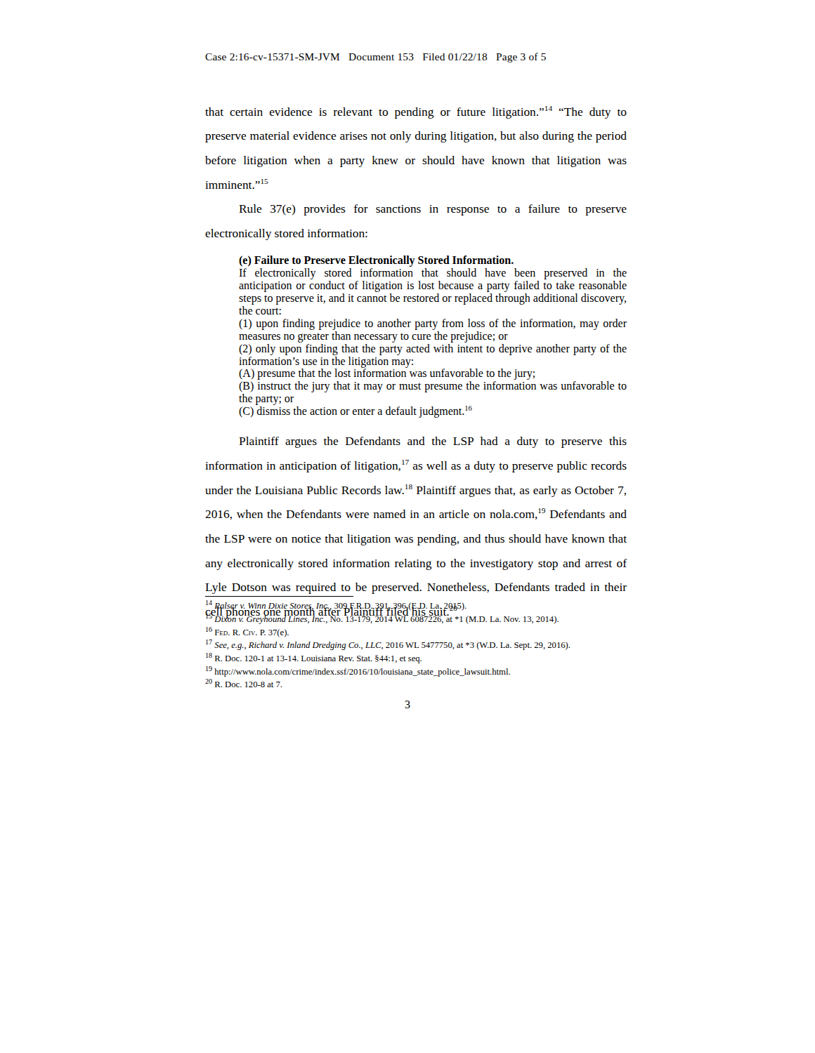Case 2:16-cv-15371-SM-JVM Document 153 Filed 01/22/18 Page 3 of 5
that certain evidence is relevant to pending or future litigation.”14 “The duty to preserve material evidence arises not only during litigation, but also during the period before litigation when a party knew or should have known that litigation was imminent.”15
Rule 37(e) provides for sanctions in response to a failure to preserve electronically stored information:
(e) Failure to Preserve Electronically Stored Information.
If electronically stored information that should have been preserved in the anticipation or conduct of litigation is lost because a party failed to take reasonable steps to preserve it, and it cannot be restored or replaced through additional discovery, the court:
(1) upon finding prejudice to another party from loss of the information, may order measures no greater than necessary to cure the prejudice; or
(2) only upon finding that the party acted with intent to deprive another party of the information’s use in the litigation may:
(A) presume that the lost information was unfavorable to the jury;
(B) instruct the jury that it may or must presume the information was unfavorable to the party; or
(C) dismiss the action or enter a default judgment.16
Plaintiff argues the Defendants and the LSP had a duty to preserve this information in anticipation of litigation,17 as well as a duty to preserve public records under the Louisiana Public Records law.18 Plaintiff argues that, as early as October 7, 2016, when the Defendants were named in an article on nola.com,19 Defendants and the LSP were on notice that litigation was pending, and thus should have known that any electronically stored information relating to the investigatory stop and arrest of Lyle Dotson was required to be preserved. Nonetheless, Defendants traded in their cell phones one month after Plaintiff filed his suit.20
14 Ralser v. Winn Dixie Stores, Inc., 309 F.R.D. 391, 396 (E.D. La. 2015).
15 Dixon v. Greyhound Lines, Inc., No. 13-179, 2014 WL 6087226, at *1 (M.D. La. Nov. 13, 2014).
16 Fed. R. Civ. P. 37(e).
17 See, e.g., Richard v. Inland Dredging Co., LLC, 2016 WL 5477750, at *3 (W.D. La. Sept. 29, 2016).
18 R. Doc. 120-1 at 13-14. Louisiana Rev. Stat. §44:1, et seq.
19 http://www.nola.com/crime/index.ssf/2016/10/louisiana_state_police_lawsuit.html.
20 R. Doc. 120-8 at 7.
3